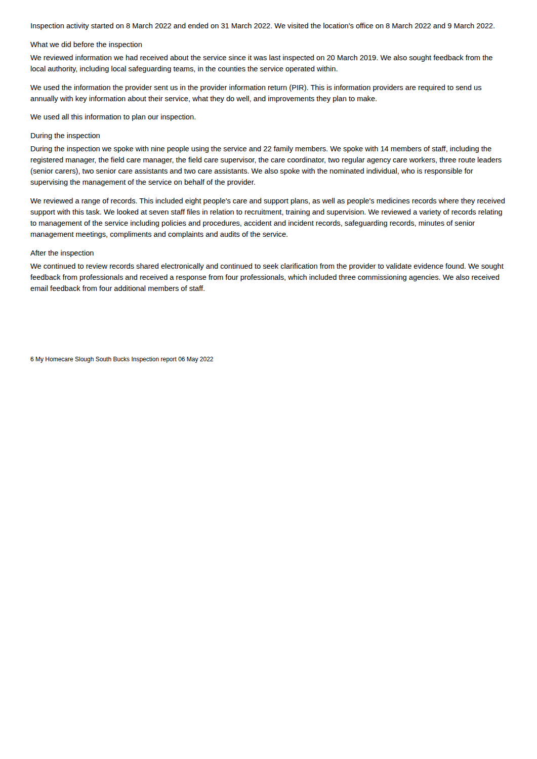Inspection activity started on 8 March 2022 and ended on 31 March 2022. We visited the location's office on 8 March 2022 and 9 March 2022.
What we did before the inspection
We reviewed information we had received about the service since it was last inspected on 20 March 2019. We also sought feedback from the local authority, including local safeguarding teams, in the counties the service operated within.
We used the information the provider sent us in the provider information return (PIR). This is information providers are required to send us annually with key information about their service, what they do well, and improvements they plan to make.
We used all this information to plan our inspection.
During the inspection
During the inspection we spoke with nine people using the service and 22 family members. We spoke with 14 members of staff, including the registered manager, the field care manager, the field care supervisor, the care coordinator, two regular agency care workers, three route leaders (senior carers), two senior care assistants and two care assistants. We also spoke with the nominated individual, who is responsible for supervising the management of the service on behalf of the provider.
We reviewed a range of records. This included eight people's care and support plans, as well as people's medicines records where they received support with this task. We looked at seven staff files in relation to recruitment, training and supervision. We reviewed a variety of records relating to management of the service including policies and procedures, accident and incident records, safeguarding records, minutes of senior management meetings, compliments and complaints and audits of the service.
After the inspection
We continued to review records shared electronically and continued to seek clarification from the provider to validate evidence found. We sought feedback from professionals and received a response from four professionals, which included three commissioning agencies. We also received email feedback from four additional members of staff.
6 My Homecare Slough South Bucks Inspection report 06 May 2022